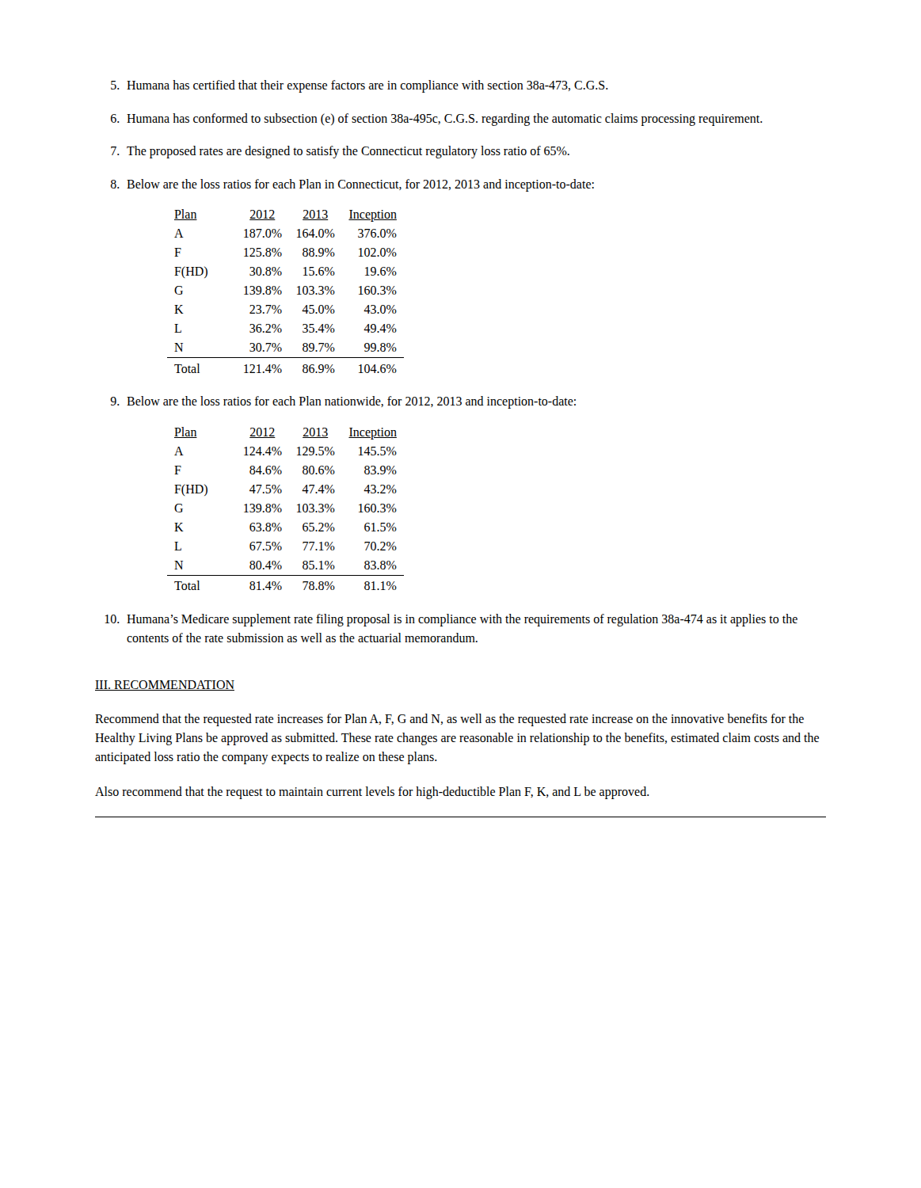Humana has certified that their expense factors are in compliance with section 38a-473, C.G.S.
Humana has conformed to subsection (e) of section 38a-495c, C.G.S. regarding the automatic claims processing requirement.
The proposed rates are designed to satisfy the Connecticut regulatory loss ratio of 65%.
Below are the loss ratios for each Plan in Connecticut, for 2012, 2013 and inception-to-date:
| Plan | 2012 | 2013 | Inception |
| --- | --- | --- | --- |
| A | 187.0% | 164.0% | 376.0% |
| F | 125.8% | 88.9% | 102.0% |
| F(HD) | 30.8% | 15.6% | 19.6% |
| G | 139.8% | 103.3% | 160.3% |
| K | 23.7% | 45.0% | 43.0% |
| L | 36.2% | 35.4% | 49.4% |
| N | 30.7% | 89.7% | 99.8% |
| Total | 121.4% | 86.9% | 104.6% |
Below are the loss ratios for each Plan nationwide, for 2012, 2013 and inception-to-date:
| Plan | 2012 | 2013 | Inception |
| --- | --- | --- | --- |
| A | 124.4% | 129.5% | 145.5% |
| F | 84.6% | 80.6% | 83.9% |
| F(HD) | 47.5% | 47.4% | 43.2% |
| G | 139.8% | 103.3% | 160.3% |
| K | 63.8% | 65.2% | 61.5% |
| L | 67.5% | 77.1% | 70.2% |
| N | 80.4% | 85.1% | 83.8% |
| Total | 81.4% | 78.8% | 81.1% |
Humana’s Medicare supplement rate filing proposal is in compliance with the requirements of regulation 38a-474 as it applies to the contents of the rate submission as well as the actuarial memorandum.
III. RECOMMENDATION
Recommend that the requested rate increases for Plan A, F, G and N, as well as the requested rate increase on the innovative benefits for the Healthy Living Plans be approved as submitted. These rate changes are reasonable in relationship to the benefits, estimated claim costs and the anticipated loss ratio the company expects to realize on these plans.
Also recommend that the request to maintain current levels for high-deductible Plan F, K, and L be approved.